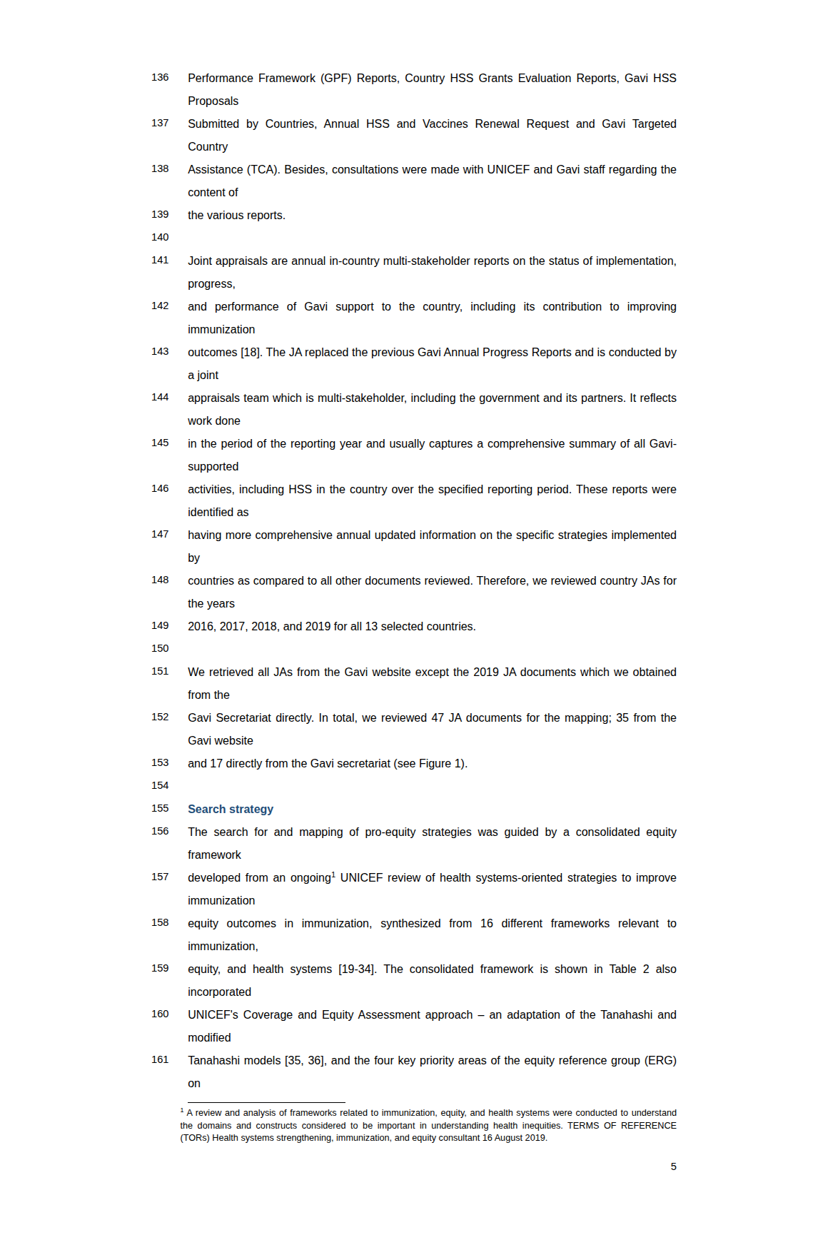Performance Framework (GPF) Reports, Country HSS Grants Evaluation Reports, Gavi HSS Proposals
Submitted by Countries, Annual HSS and Vaccines Renewal Request and Gavi Targeted Country
Assistance (TCA). Besides, consultations were made with UNICEF and Gavi staff regarding the content of
the various reports.
Joint appraisals are annual in-country multi-stakeholder reports on the status of implementation, progress,
and performance of Gavi support to the country, including its contribution to improving immunization
outcomes [18]. The JA replaced the previous Gavi Annual Progress Reports and is conducted by a joint
appraisals team which is multi-stakeholder, including the government and its partners. It reflects work done
in the period of the reporting year and usually captures a comprehensive summary of all Gavi-supported
activities, including HSS in the country over the specified reporting period. These reports were identified as
having more comprehensive annual updated information on the specific strategies implemented by
countries as compared to all other documents reviewed. Therefore, we reviewed country JAs for the years
2016, 2017, 2018, and 2019 for all 13 selected countries.
We retrieved all JAs from the Gavi website except the 2019 JA documents which we obtained from the
Gavi Secretariat directly. In total, we reviewed 47 JA documents for the mapping; 35 from the Gavi website
and 17 directly from the Gavi secretariat (see Figure 1).
Search strategy
The search for and mapping of pro-equity strategies was guided by a consolidated equity framework
developed from an ongoing1 UNICEF review of health systems-oriented strategies to improve immunization
equity outcomes in immunization, synthesized from 16 different frameworks relevant to immunization,
equity, and health systems [19-34]. The consolidated framework is shown in Table 2 also incorporated
UNICEF's Coverage and Equity Assessment approach – an adaptation of the Tanahashi and modified
Tanahashi models [35, 36], and the four key priority areas of the equity reference group (ERG) on
1 A review and analysis of frameworks related to immunization, equity, and health systems were conducted to understand the domains and constructs considered to be important in understanding health inequities. TERMS OF REFERENCE (TORs) Health systems strengthening, immunization, and equity consultant 16 August 2019.
5